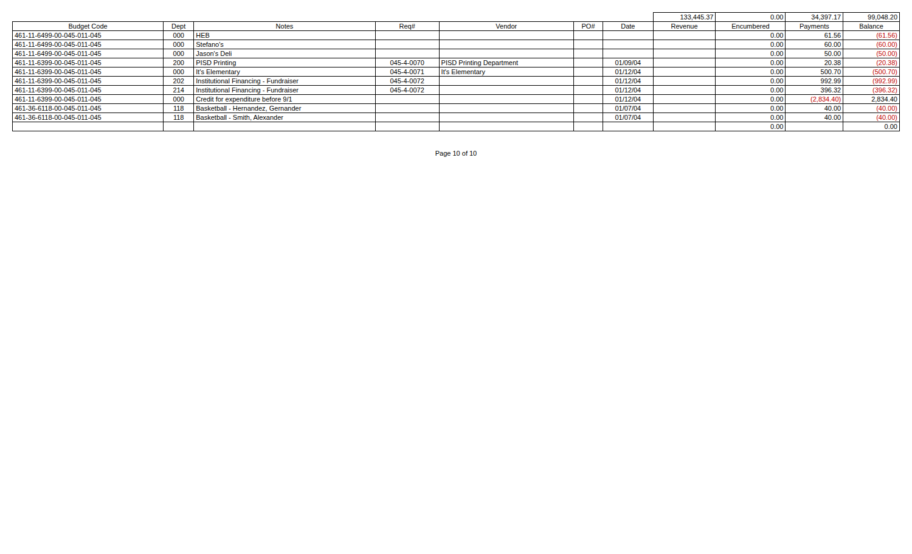| | | | | | | | 133,445.37 | 0.00 | 34,397.17 | 99,048.20 |
| Budget Code | Dept | Notes | Req# | Vendor | PO# | Date | Revenue | Encumbered | Payments | Balance |
| 461-11-6499-00-045-011-045 | 000 | HEB | | | | | | 0.00 | 61.56 | (61.56) |
| 461-11-6499-00-045-011-045 | 000 | Stefano's | | | | | | 0.00 | 60.00 | (60.00) |
| 461-11-6499-00-045-011-045 | 000 | Jason's Deli | | | | | | 0.00 | 50.00 | (50.00) |
| 461-11-6399-00-045-011-045 | 200 | PISD Printing | 045-4-0070 | PISD Printing Department | | 01/09/04 | | 0.00 | 20.38 | (20.38) |
| 461-11-6399-00-045-011-045 | 000 | It's Elementary | 045-4-0071 | It's Elementary | | 01/12/04 | | 0.00 | 500.70 | (500.70) |
| 461-11-6399-00-045-011-045 | 202 | Institutional Financing - Fundraiser | 045-4-0072 | | | 01/12/04 | | 0.00 | 992.99 | (992.99) |
| 461-11-6399-00-045-011-045 | 214 | Institutional Financing - Fundraiser | 045-4-0072 | | | 01/12/04 | | 0.00 | 396.32 | (396.32) |
| 461-11-6399-00-045-011-045 | 000 | Credit for expenditure before 9/1 | | | | 01/12/04 | | 0.00 | (2,834.40) | 2,834.40 |
| 461-36-6118-00-045-011-045 | 118 | Basketball - Hernandez, Gernander | | | | 01/07/04 | | 0.00 | 40.00 | (40.00) |
| 461-36-6118-00-045-011-045 | 118 | Basketball - Smith, Alexander | | | | 01/07/04 | | 0.00 | 40.00 | (40.00) |
| | | | | | | | | 0.00 | | 0.00 |
Page 10 of 10